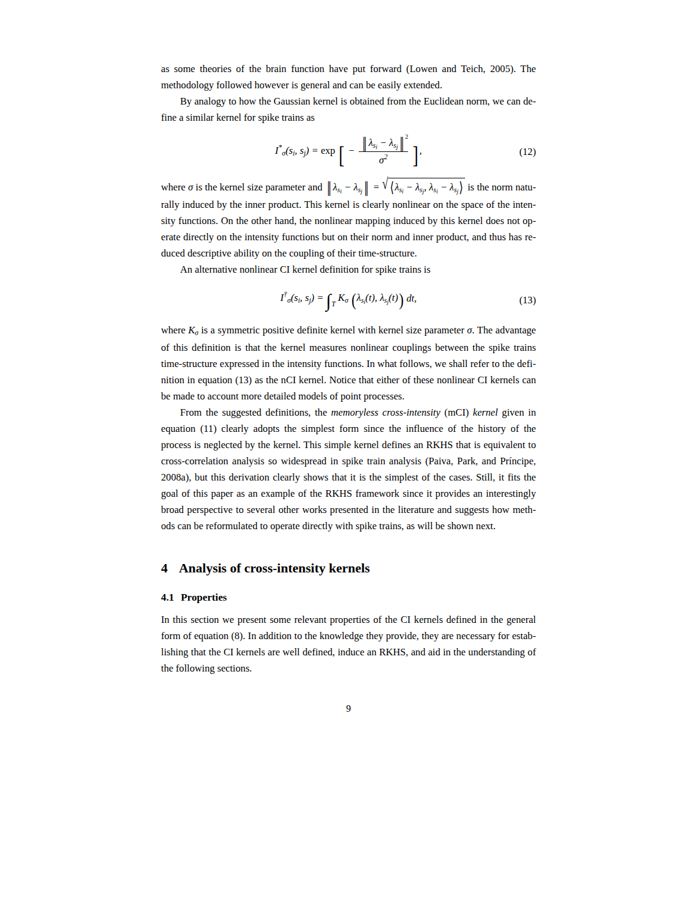as some theories of the brain function have put forward (Lowen and Teich, 2005). The methodology followed however is general and can be easily extended.
By analogy to how the Gaussian kernel is obtained from the Euclidean norm, we can define a similar kernel for spike trains as
I*σ(si, sj) = exp [ − ∥λsi − λsj∥2 σ2 ], (12)
where σ is the kernel size parameter and ∥λsi − λsj∥ = ⟨λsi − λsj, λsi − λsj⟩ is the norm naturally induced by the inner product. This kernel is clearly nonlinear on the space of the intensity functions. On the other hand, the nonlinear mapping induced by this kernel does not operate directly on the intensity functions but on their norm and inner product, and thus has reduced descriptive ability on the coupling of their time-structure.
An alternative nonlinear CI kernel definition for spike trains is
I†σ(si, sj) = ∫T Kσ (λsi(t), λsj(t)) dt, (13)
where Kσ is a symmetric positive definite kernel with kernel size parameter σ. The advantage of this definition is that the kernel measures nonlinear couplings between the spike trains time-structure expressed in the intensity functions. In what follows, we shall refer to the definition in equation (13) as the nCI kernel. Notice that either of these nonlinear CI kernels can be made to account more detailed models of point processes.
From the suggested definitions, the memoryless cross-intensity (mCI) kernel given in equation (11) clearly adopts the simplest form since the influence of the history of the process is neglected by the kernel. This simple kernel defines an RKHS that is equivalent to cross-correlation analysis so widespread in spike train analysis (Paiva, Park, and Príncipe, 2008a), but this derivation clearly shows that it is the simplest of the cases. Still, it fits the goal of this paper as an example of the RKHS framework since it provides an interestingly broad perspective to several other works presented in the literature and suggests how methods can be reformulated to operate directly with spike trains, as will be shown next.
4 Analysis of cross-intensity kernels
4.1 Properties
In this section we present some relevant properties of the CI kernels defined in the general form of equation (8). In addition to the knowledge they provide, they are necessary for establishing that the CI kernels are well defined, induce an RKHS, and aid in the understanding of the following sections.
9